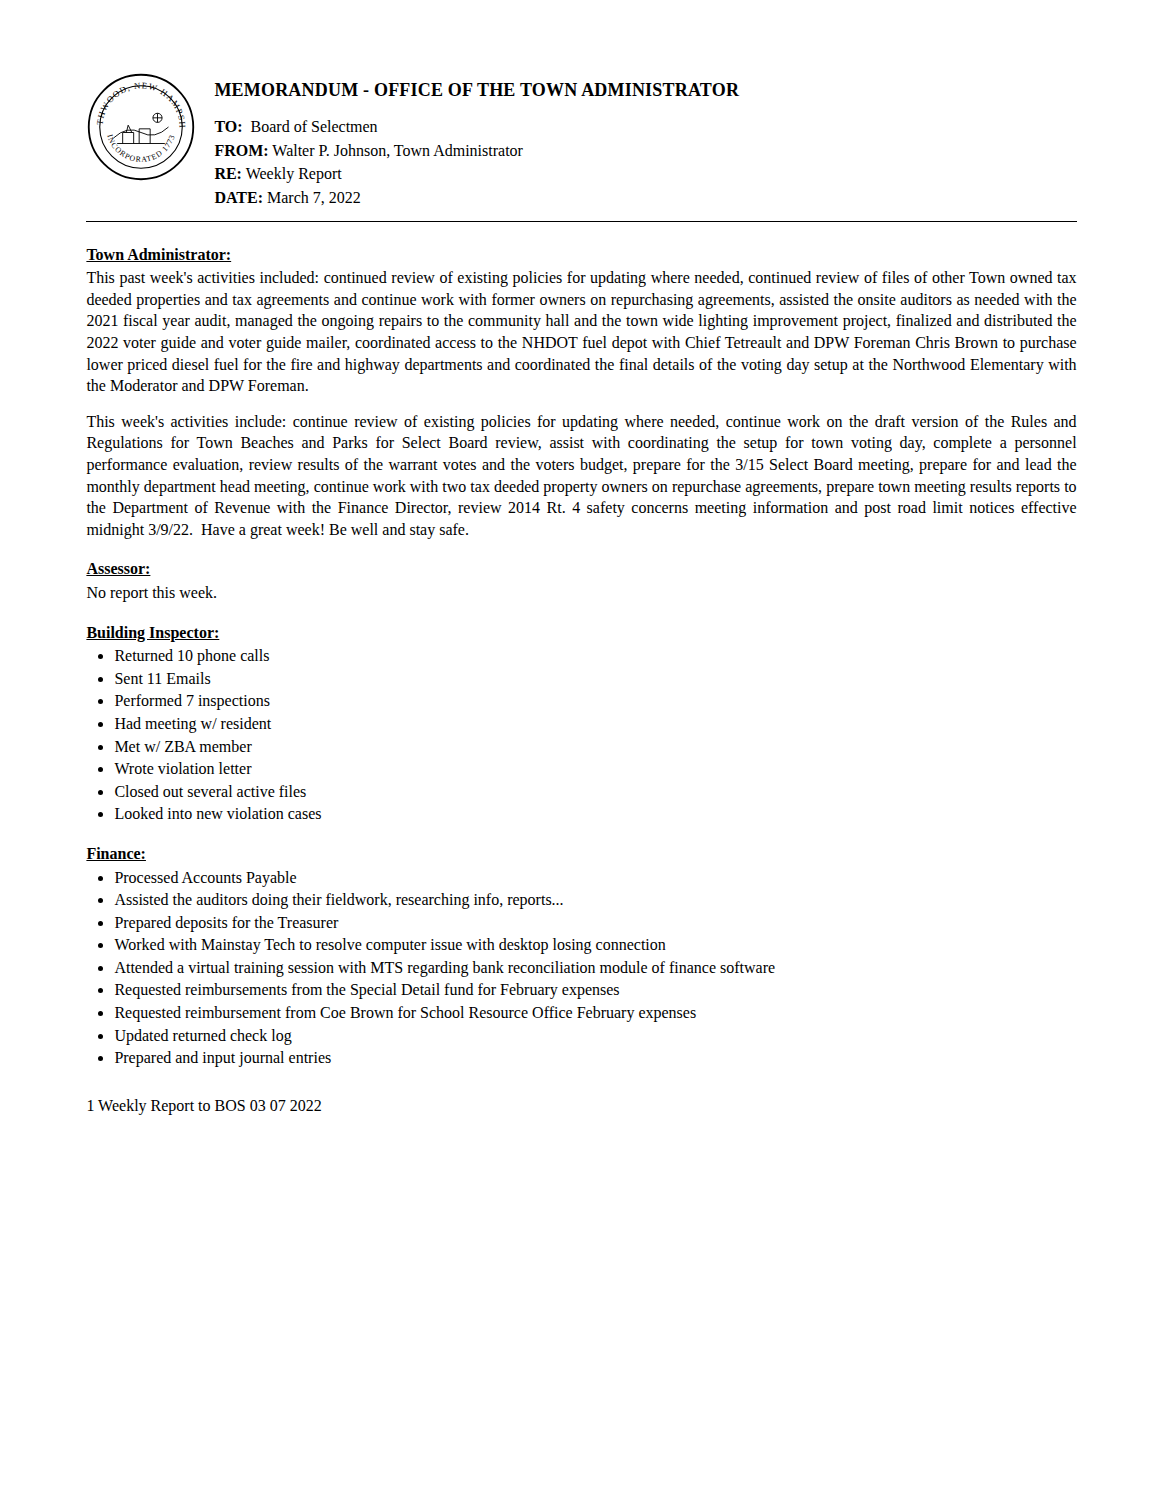NORTHWOOD, NEW HAMPSHIRE INCORPORATED 1773
MEMORANDUM - OFFICE OF THE TOWN ADMINISTRATOR
TO: Board of Selectmen
FROM: Walter P. Johnson, Town Administrator
RE: Weekly Report
DATE: March 7, 2022
Town Administrator:
This past week's activities included: continued review of existing policies for updating where needed, continued review of files of other Town owned tax deeded properties and tax agreements and continue work with former owners on repurchasing agreements, assisted the onsite auditors as needed with the 2021 fiscal year audit, managed the ongoing repairs to the community hall and the town wide lighting improvement project, finalized and distributed the 2022 voter guide and voter guide mailer, coordinated access to the NHDOT fuel depot with Chief Tetreault and DPW Foreman Chris Brown to purchase lower priced diesel fuel for the fire and highway departments and coordinated the final details of the voting day setup at the Northwood Elementary with the Moderator and DPW Foreman.
This week's activities include: continue review of existing policies for updating where needed, continue work on the draft version of the Rules and Regulations for Town Beaches and Parks for Select Board review, assist with coordinating the setup for town voting day, complete a personnel performance evaluation, review results of the warrant votes and the voters budget, prepare for the 3/15 Select Board meeting, prepare for and lead the monthly department head meeting, continue work with two tax deeded property owners on repurchase agreements, prepare town meeting results reports to the Department of Revenue with the Finance Director, review 2014 Rt. 4 safety concerns meeting information and post road limit notices effective midnight 3/9/22. Have a great week! Be well and stay safe.
Assessor:
No report this week.
Building Inspector:
Returned 10 phone calls
Sent 11 Emails
Performed 7 inspections
Had meeting w/ resident
Met w/ ZBA member
Wrote violation letter
Closed out several active files
Looked into new violation cases
Finance:
Processed Accounts Payable
Assisted the auditors doing their fieldwork, researching info, reports...
Prepared deposits for the Treasurer
Worked with Mainstay Tech to resolve computer issue with desktop losing connection
Attended a virtual training session with MTS regarding bank reconciliation module of finance software
Requested reimbursements from the Special Detail fund for February expenses
Requested reimbursement from Coe Brown for School Resource Office February expenses
Updated returned check log
Prepared and input journal entries
1 Weekly Report to BOS 03 07 2022